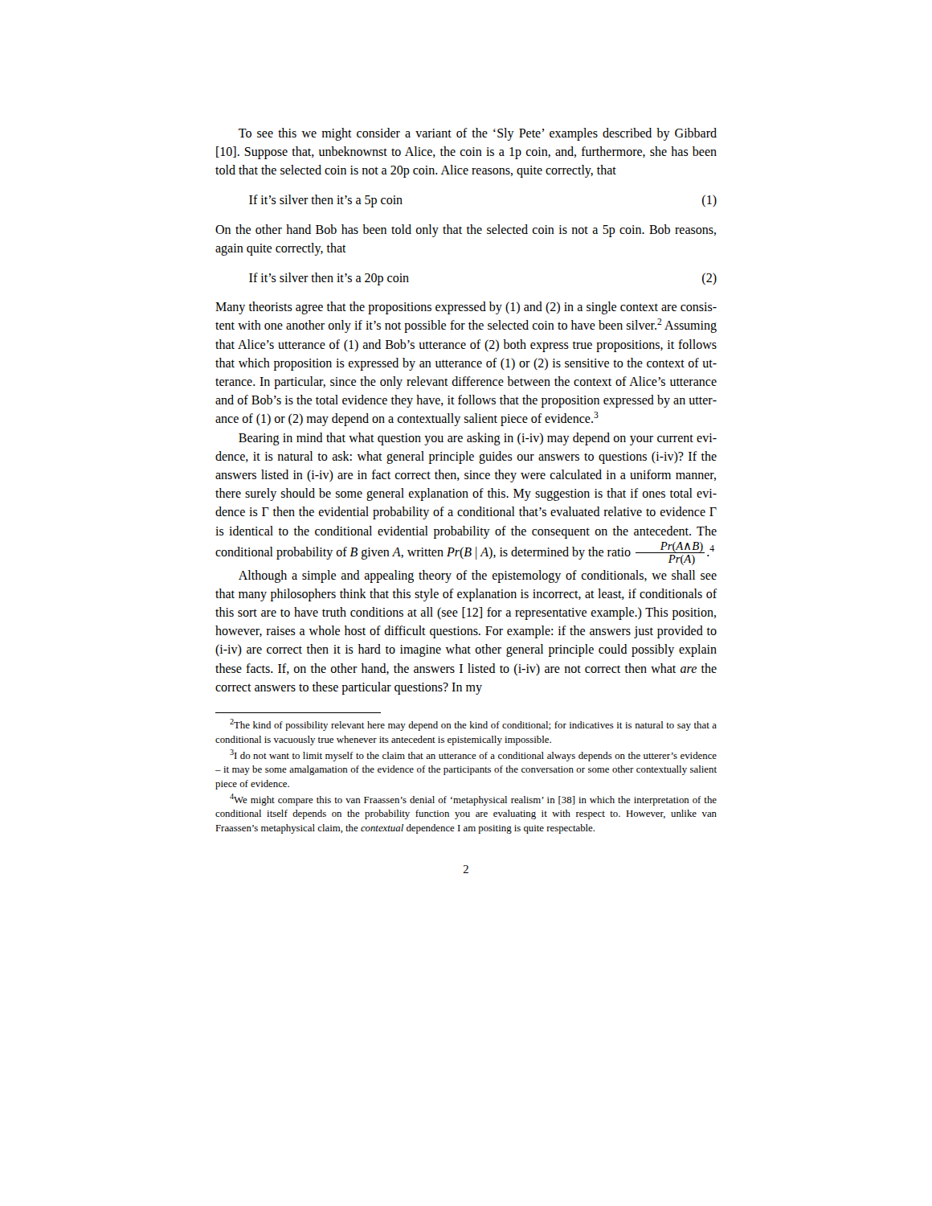To see this we might consider a variant of the ‘Sly Pete’ examples described by Gibbard [10]. Suppose that, unbeknownst to Alice, the coin is a 1p coin, and, furthermore, she has been told that the selected coin is not a 20p coin. Alice reasons, quite correctly, that
If it’s silver then it’s a 5p coin(1)
On the other hand Bob has been told only that the selected coin is not a 5p coin. Bob reasons, again quite correctly, that
If it’s silver then it’s a 20p coin(2)
Many theorists agree that the propositions expressed by (1) and (2) in a single context are consistent with one another only if it’s not possible for the selected coin to have been silver.2 Assuming that Alice’s utterance of (1) and Bob’s utterance of (2) both express true propositions, it follows that which proposition is expressed by an utterance of (1) or (2) is sensitive to the context of utterance. In particular, since the only relevant difference between the context of Alice’s utterance and of Bob’s is the total evidence they have, it follows that the proposition expressed by an utterance of (1) or (2) may depend on a contextually salient piece of evidence.3
Bearing in mind that what question you are asking in (i-iv) may depend on your current evidence, it is natural to ask: what general principle guides our answers to questions (i-iv)? If the answers listed in (i-iv) are in fact correct then, since they were calculated in a uniform manner, there surely should be some general explanation of this. My suggestion is that if ones total evidence is Γ then the evidential probability of a conditional that’s evaluated relative to evidence Γ is identical to the conditional evidential probability of the consequent on the antecedent. The conditional probability of B given A, written Pr(B | A), is determined by the ratio Pr(A∧B) Pr(A).4
Although a simple and appealing theory of the epistemology of conditionals, we shall see that many philosophers think that this style of explanation is incorrect, at least, if conditionals of this sort are to have truth conditions at all (see [12] for a representative example.) This position, however, raises a whole host of difficult questions. For example: if the answers just provided to (i-iv) are correct then it is hard to imagine what other general principle could possibly explain these facts. If, on the other hand, the answers I listed to (i-iv) are not correct then what are the correct answers to these particular questions? In my
2The kind of possibility relevant here may depend on the kind of conditional; for indicatives it is natural to say that a conditional is vacuously true whenever its antecedent is epistemically impossible.
3I do not want to limit myself to the claim that an utterance of a conditional always depends on the utterer’s evidence – it may be some amalgamation of the evidence of the participants of the conversation or some other contextually salient piece of evidence.
4We might compare this to van Fraassen’s denial of ‘metaphysical realism’ in [38] in which the interpretation of the conditional itself depends on the probability function you are evaluating it with respect to. However, unlike van Fraassen’s metaphysical claim, the contextual dependence I am positing is quite respectable.
2